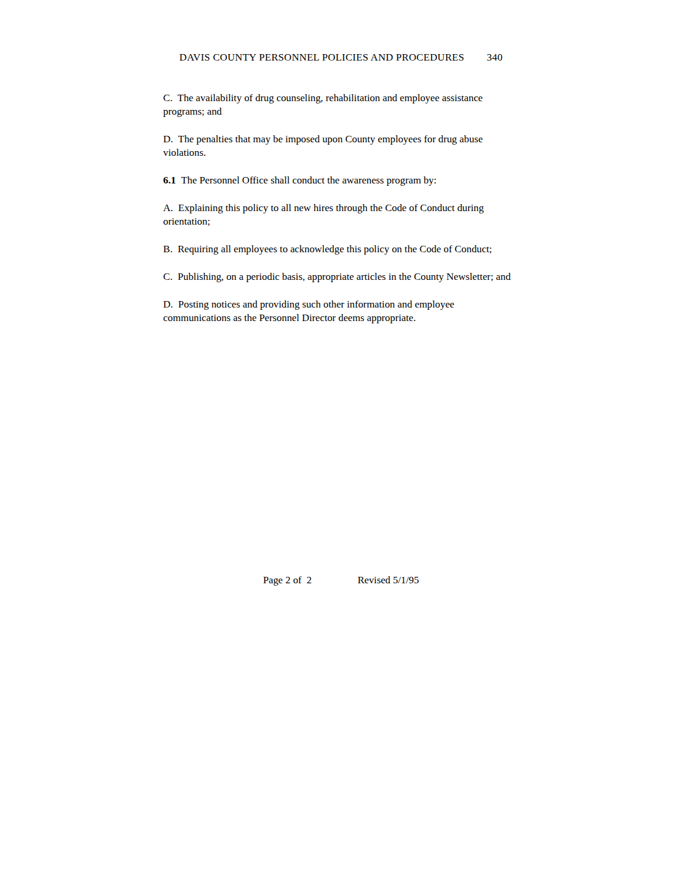DAVIS COUNTY PERSONNEL POLICIES AND PROCEDURES 340
C. The availability of drug counseling, rehabilitation and employee assistance programs; and
D. The penalties that may be imposed upon County employees for drug abuse violations.
6.1 The Personnel Office shall conduct the awareness program by:
A. Explaining this policy to all new hires through the Code of Conduct during orientation;
B. Requiring all employees to acknowledge this policy on the Code of Conduct;
C. Publishing, on a periodic basis, appropriate articles in the County Newsletter; and
D. Posting notices and providing such other information and employee communications as the Personnel Director deems appropriate.
Page 2 of 2 Revised 5/1/95